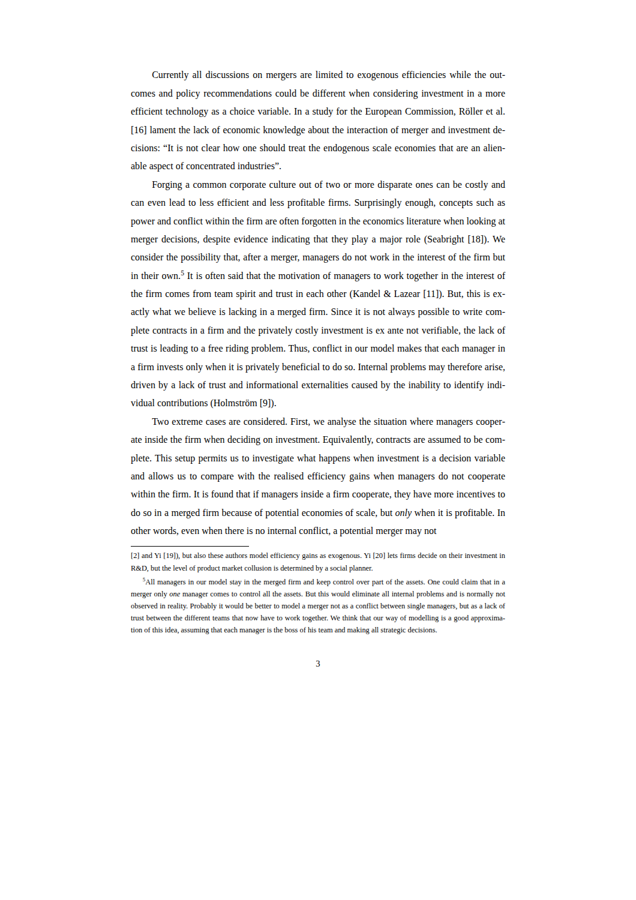Currently all discussions on mergers are limited to exogenous efficiencies while the outcomes and policy recommendations could be different when considering investment in a more efficient technology as a choice variable. In a study for the European Commission, Röller et al. [16] lament the lack of economic knowledge about the interaction of merger and investment decisions: “It is not clear how one should treat the endogenous scale economies that are an alienable aspect of concentrated industries”.
Forging a common corporate culture out of two or more disparate ones can be costly and can even lead to less efficient and less profitable firms. Surprisingly enough, concepts such as power and conflict within the firm are often forgotten in the economics literature when looking at merger decisions, despite evidence indicating that they play a major role (Seabright [18]). We consider the possibility that, after a merger, managers do not work in the interest of the firm but in their own.5 It is often said that the motivation of managers to work together in the interest of the firm comes from team spirit and trust in each other (Kandel & Lazear [11]). But, this is exactly what we believe is lacking in a merged firm. Since it is not always possible to write complete contracts in a firm and the privately costly investment is ex ante not verifiable, the lack of trust is leading to a free riding problem. Thus, conflict in our model makes that each manager in a firm invests only when it is privately beneficial to do so. Internal problems may therefore arise, driven by a lack of trust and informational externalities caused by the inability to identify individual contributions (Holmström [9]).
Two extreme cases are considered. First, we analyse the situation where managers cooperate inside the firm when deciding on investment. Equivalently, contracts are assumed to be complete. This setup permits us to investigate what happens when investment is a decision variable and allows us to compare with the realised efficiency gains when managers do not cooperate within the firm. It is found that if managers inside a firm cooperate, they have more incentives to do so in a merged firm because of potential economies of scale, but only when it is profitable. In other words, even when there is no internal conflict, a potential merger may not
[2] and Yi [19]), but also these authors model efficiency gains as exogenous. Yi [20] lets firms decide on their investment in R&D, but the level of product market collusion is determined by a social planner.
5All managers in our model stay in the merged firm and keep control over part of the assets. One could claim that in a merger only one manager comes to control all the assets. But this would eliminate all internal problems and is normally not observed in reality. Probably it would be better to model a merger not as a conflict between single managers, but as a lack of trust between the different teams that now have to work together. We think that our way of modelling is a good approximation of this idea, assuming that each manager is the boss of his team and making all strategic decisions.
3